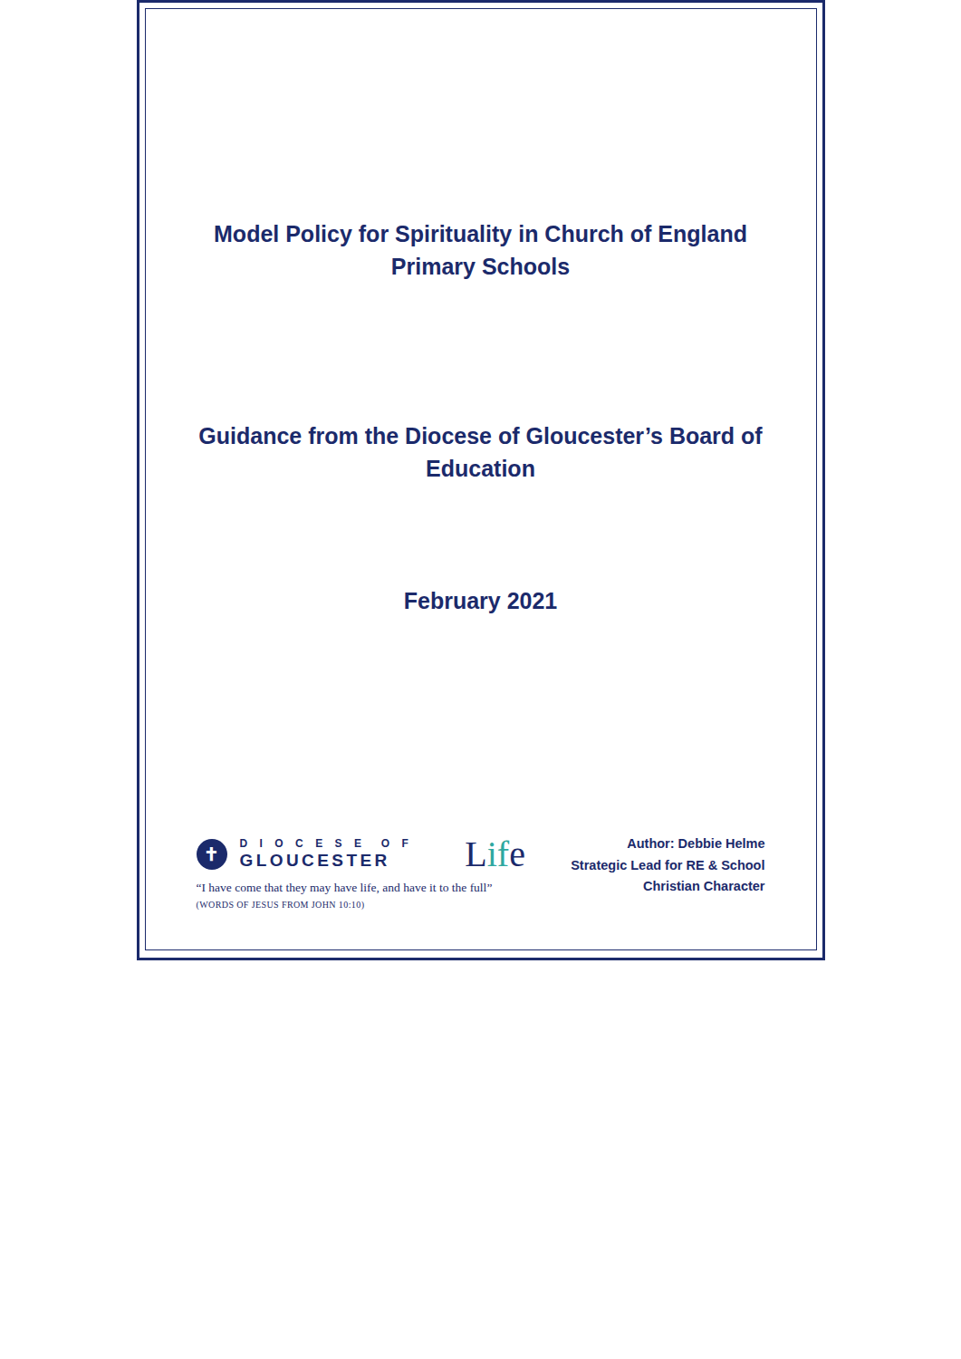Model Policy for Spirituality in Church of England Primary Schools
Guidance from the Diocese of Gloucester’s Board of Education
February 2021
| ✝ D I O C E S E O F GLOUCESTER L if e “I have come that they may have life, and have it to the full” (WORDS OF JESUS FROM JOHN 10:10) | Author: Debbie Helme Strategic Lead for RE & School Christian Character |